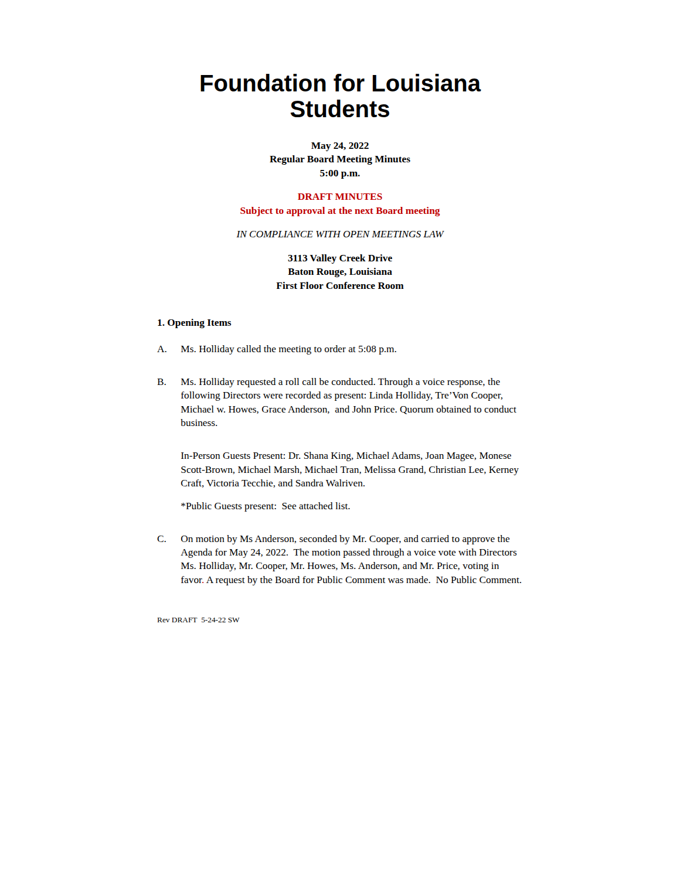Foundation for Louisiana Students
May 24, 2022
Regular Board Meeting Minutes
5:00 p.m.
DRAFT MINUTES
Subject to approval at the next Board meeting
IN COMPLIANCE WITH OPEN MEETINGS LAW
3113 Valley Creek Drive
Baton Rouge, Louisiana
First Floor Conference Room
1. Opening Items
A.
Ms. Holliday called the meeting to order at 5:08 p.m.
B.
Ms. Holliday requested a roll call be conducted. Through a voice response, the following Directors were recorded as present: Linda Holliday, Tre’Von Cooper, Michael w. Howes, Grace Anderson, and John Price. Quorum obtained to conduct business.
In-Person Guests Present: Dr. Shana King, Michael Adams, Joan Magee, Monese Scott-Brown, Michael Marsh, Michael Tran, Melissa Grand, Christian Lee, Kerney Craft, Victoria Tecchie, and Sandra Walriven.
*Public Guests present: See attached list.
C.
On motion by Ms Anderson, seconded by Mr. Cooper, and carried to approve the Agenda for May 24, 2022. The motion passed through a voice vote with Directors Ms. Holliday, Mr. Cooper, Mr. Howes, Ms. Anderson, and Mr. Price, voting in favor. A request by the Board for Public Comment was made. No Public Comment.
Rev DRAFT 5-24-22 SW